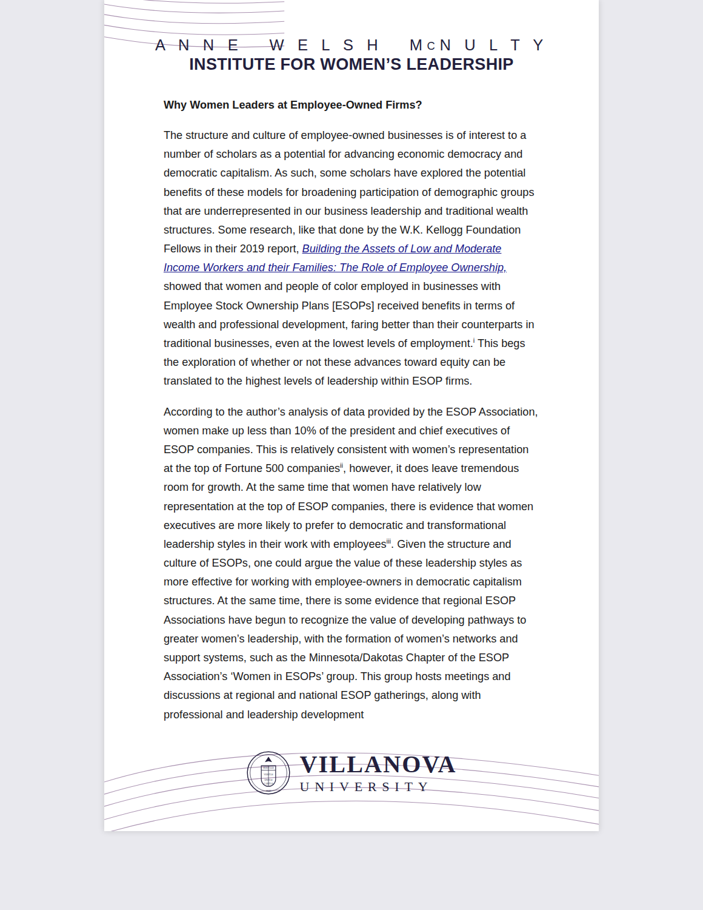A N N E W E L S H MCN U L T Y
INSTITUTE FOR WOMEN’S LEADERSHIP
Why Women Leaders at Employee-Owned Firms?
The structure and culture of employee-owned businesses is of interest to a number of scholars as a potential for advancing economic democracy and democratic capitalism. As such, some scholars have explored the potential benefits of these models for broadening participation of demographic groups that are underrepresented in our business leadership and traditional wealth structures. Some research, like that done by the W.K. Kellogg Foundation Fellows in their 2019 report, Building the Assets of Low and Moderate Income Workers and their Families: The Role of Employee Ownership, showed that women and people of color employed in businesses with Employee Stock Ownership Plans [ESOPs] received benefits in terms of wealth and professional development, faring better than their counterparts in traditional businesses, even at the lowest levels of employment.i This begs the exploration of whether or not these advances toward equity can be translated to the highest levels of leadership within ESOP firms.
According to the author’s analysis of data provided by the ESOP Association, women make up less than 10% of the president and chief executives of ESOP companies. This is relatively consistent with women’s representation at the top of Fortune 500 companiesii, however, it does leave tremendous room for growth. At the same time that women have relatively low representation at the top of ESOP companies, there is evidence that women executives are more likely to prefer to democratic and transformational leadership styles in their work with employeesiii. Given the structure and culture of ESOPs, one could argue the value of these leadership styles as more effective for working with employee-owners in democratic capitalism structures. At the same time, there is some evidence that regional ESOP Associations have begun to recognize the value of developing pathways to greater women’s leadership, with the formation of women’s networks and support systems, such as the Minnesota/Dakotas Chapter of the ESOP Association’s ‘Women in ESOPs’ group. This group hosts meetings and discussions at regional and national ESOP gatherings, along with professional and leadership development
HERITAGE VERITAS UNITAS CARITAS 1842
VILLANOVA UNIVERSITY